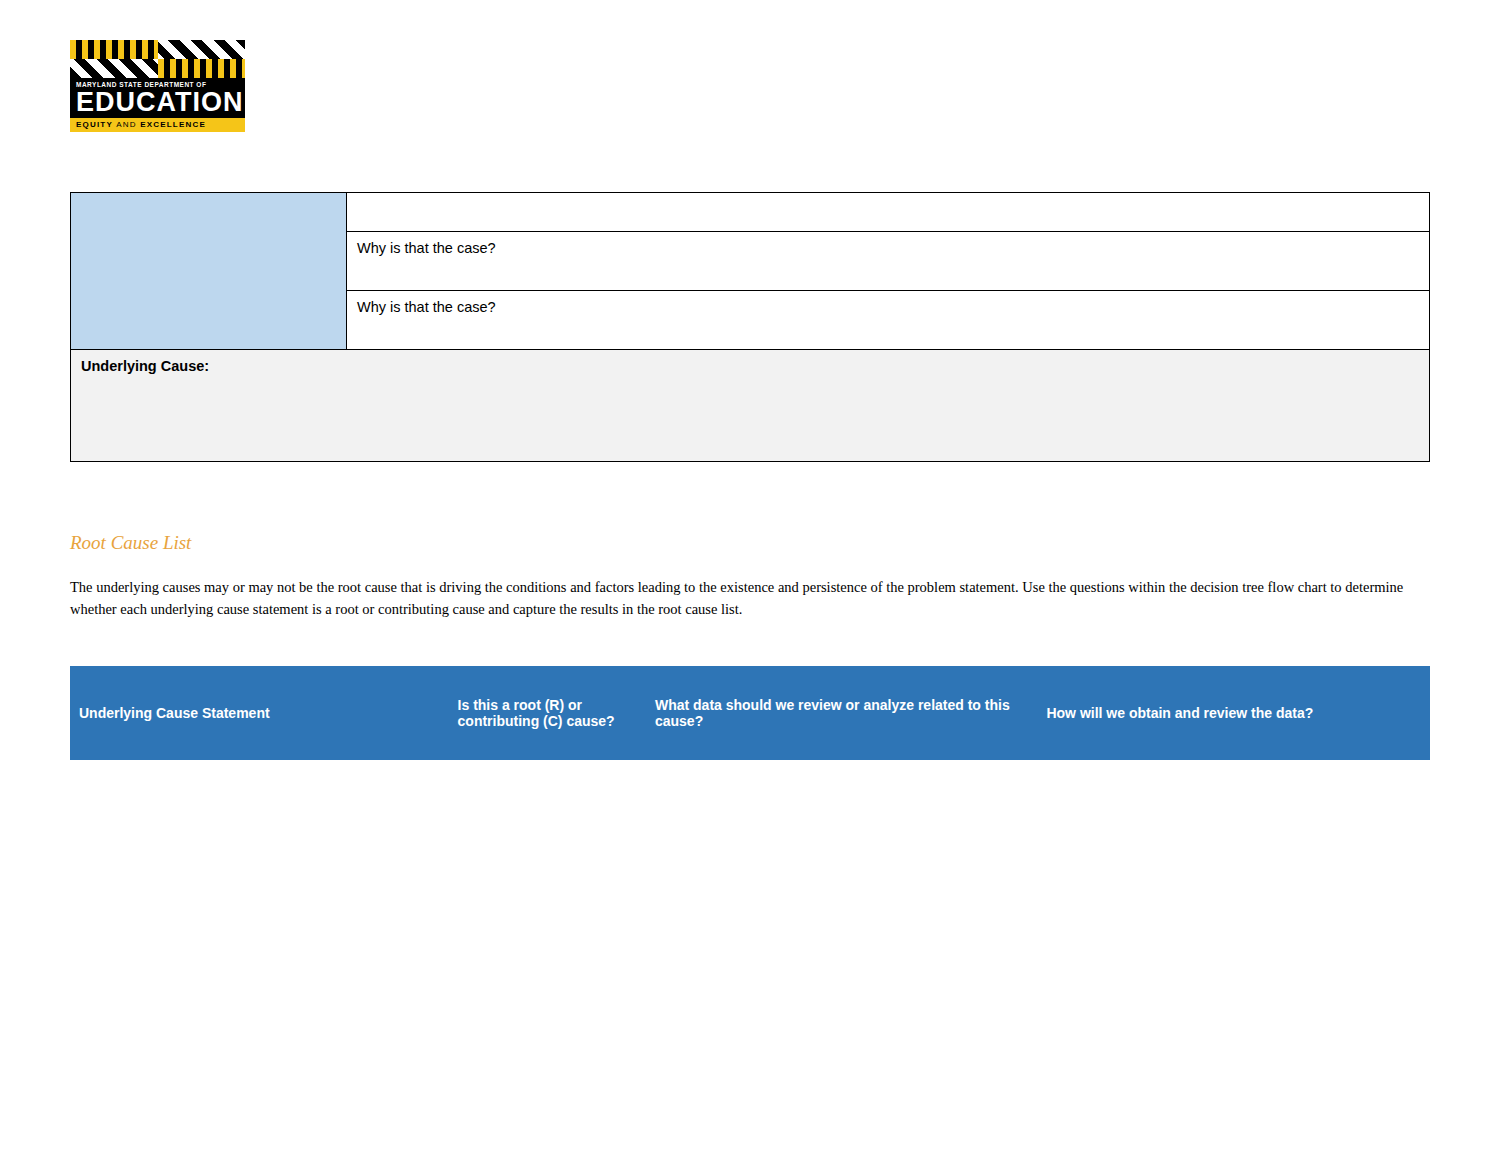MARYLAND STATE DEPARTMENT OF
EDUCATION
EQUITY AND EXCELLENCE
| Why is that the case? |
| Why is that the case? |
| Underlying Cause: |
Root Cause List
The underlying causes may or may not be the root cause that is driving the conditions and factors leading to the existence and persistence of the problem statement. Use the questions within the decision tree flow chart to determine whether each underlying cause statement is a root or contributing cause and capture the results in the root cause list.
| Underlying Cause Statement | Is this a root (R) or contributing (C) cause? | What data should we review or analyze related to this cause? | How will we obtain and review the data? |
| --- | --- | --- | --- |